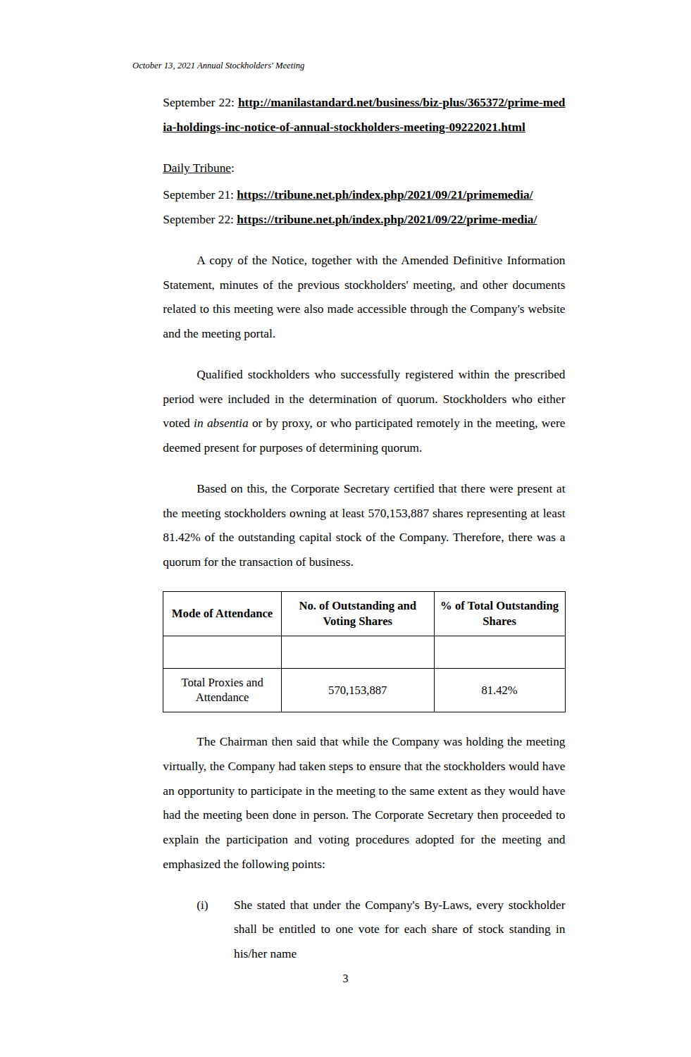October 13, 2021 Annual Stockholders' Meeting
September 22: http://manilastandard.net/business/biz-plus/365372/prime-media-holdings-inc-notice-of-annual-stockholders-meeting-09222021.html
Daily Tribune:
September 21: https://tribune.net.ph/index.php/2021/09/21/primemedia/
September 22: https://tribune.net.ph/index.php/2021/09/22/prime-media/
A copy of the Notice, together with the Amended Definitive Information Statement, minutes of the previous stockholders' meeting, and other documents related to this meeting were also made accessible through the Company's website and the meeting portal.
Qualified stockholders who successfully registered within the prescribed period were included in the determination of quorum. Stockholders who either voted in absentia or by proxy, or who participated remotely in the meeting, were deemed present for purposes of determining quorum.
Based on this, the Corporate Secretary certified that there were present at the meeting stockholders owning at least 570,153,887 shares representing at least 81.42% of the outstanding capital stock of the Company. Therefore, there was a quorum for the transaction of business.
| Mode of Attendance | No. of Outstanding and Voting Shares | % of Total Outstanding Shares |
| --- | --- | --- |
| Total Proxies and Attendance | 570,153,887 | 81.42% |
The Chairman then said that while the Company was holding the meeting virtually, the Company had taken steps to ensure that the stockholders would have an opportunity to participate in the meeting to the same extent as they would have had the meeting been done in person. The Corporate Secretary then proceeded to explain the participation and voting procedures adopted for the meeting and emphasized the following points:
(i)
She stated that under the Company's By-Laws, every stockholder shall be entitled to one vote for each share of stock standing in his/her name
3